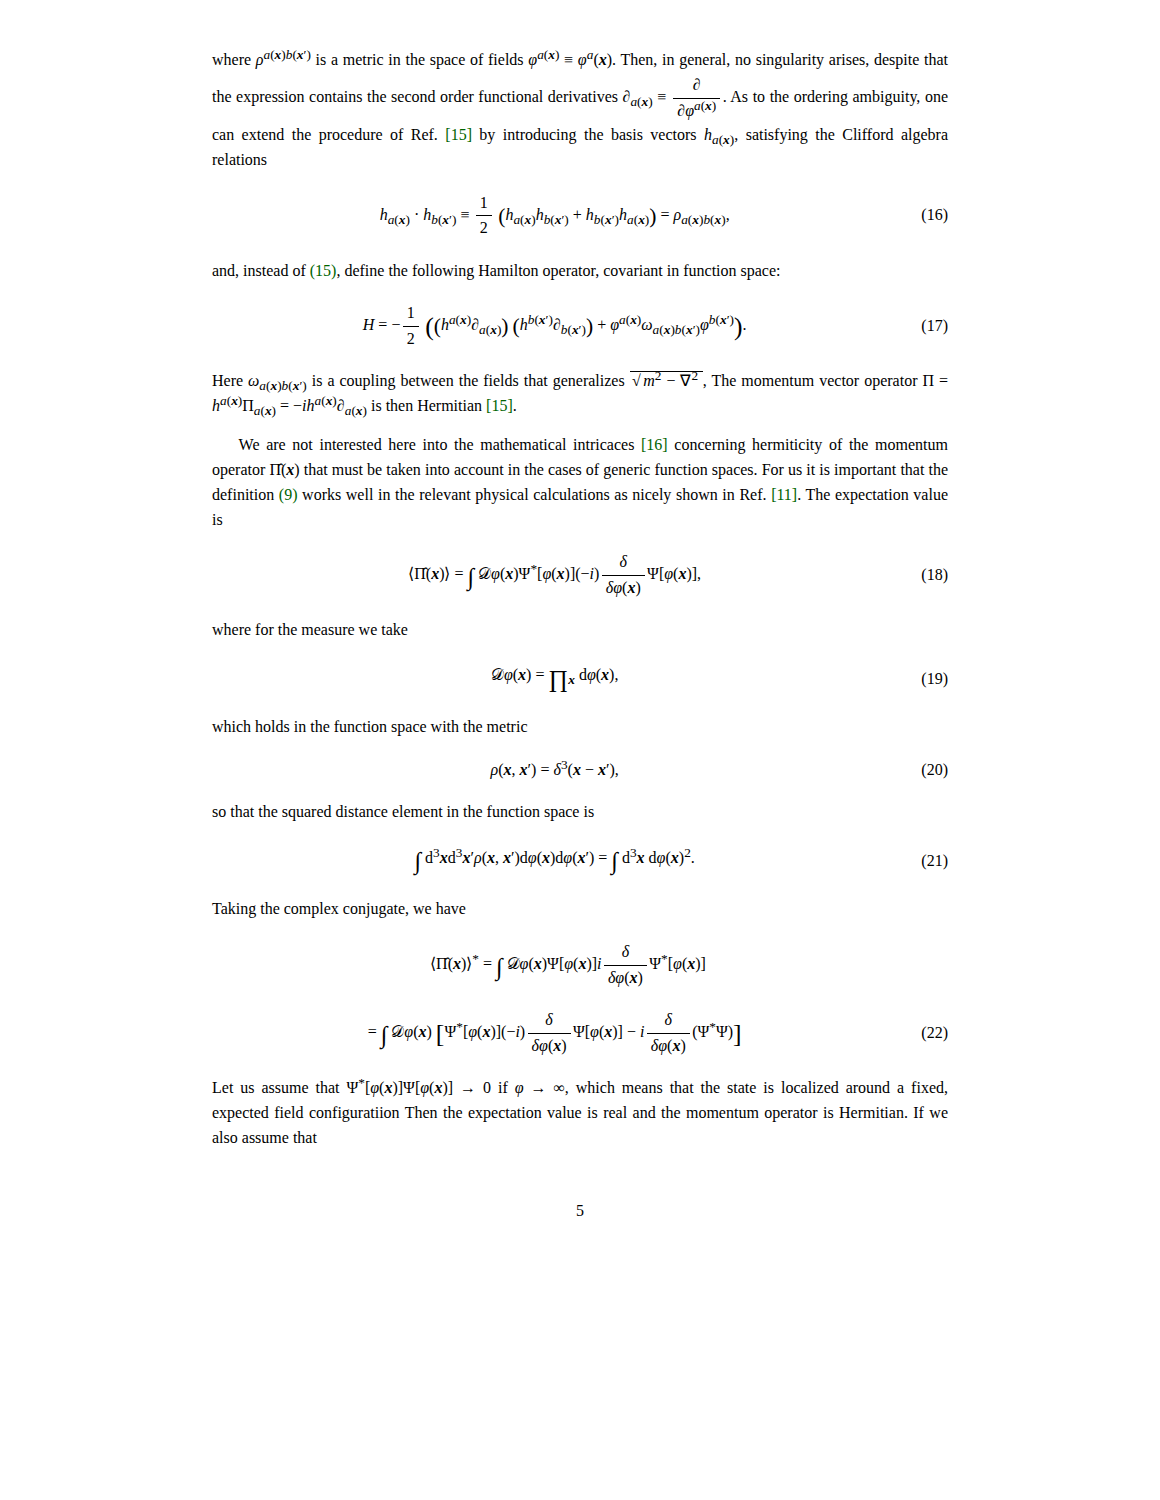where ρa(x)b(x′) is a metric in the space of fields φa(x) ≡ φa(x). Then, in general, no singularity arises, despite that the expression contains the second order functional derivatives ∂a(x) ≡ ∂∂φa(x). As to the ordering ambiguity, one can extend the procedure of Ref. [15] by introducing the basis vectors ha(x), satisfying the Clifford algebra relations
ha(x) · hb(x′) ≡ 12 (ha(x)hb(x′) + hb(x′)ha(x)) = ρa(x)b(x),
(16)
and, instead of (15), define the following Hamilton operator, covariant in function space:
H = −12 ((ha(x)∂a(x)) (hb(x′)∂b(x′)) + φa(x)ωa(x)b(x′)φb(x′)).
(17)
Here ωa(x)b(x′) is a coupling between the fields that generalizes √m2 − ∇2, The momentum vector operator Π = ha(x)Πa(x) = −iha(x)∂a(x) is then Hermitian [15].
We are not interested here into the mathematical intricaces [16] concerning hermiticity of the momentum operator Π̂(x) that must be taken into account in the cases of generic function spaces. For us it is important that the definition (9) works well in the relevant physical calculations as nicely shown in Ref. [11]. The expectation value is
⟨Π̂(x)⟩ = ∫ 𝒟φ(x)Ψ*[φ(x)](−i)δδφ(x) Ψ[φ(x)],
(18)
where for the measure we take
𝒟φ(x) = ∏x dφ(x),
(19)
which holds in the function space with the metric
ρ(x, x′) = δ3(x − x′),
(20)
so that the squared distance element in the function space is
∫ d3xd3x′ρ(x, x′)dφ(x)dφ(x′) = ∫ d3x dφ(x)2.
(21)
Taking the complex conjugate, we have
⟨Π̂(x)⟩* = ∫ 𝒟φ(x)Ψ[φ(x)]iδδφ(x) Ψ*[φ(x)]
= ∫ 𝒟φ(x) [Ψ*[φ(x)](−i)δδφ(x) Ψ[φ(x)] − iδδφ(x)(Ψ*Ψ)]
(22)
Let us assume that Ψ*[φ(x)]Ψ[φ(x)] → 0 if φ → ∞, which means that the state is localized around a fixed, expected field configuratiion Then the expectation value is real and the momentum operator is Hermitian. If we also assume that
5